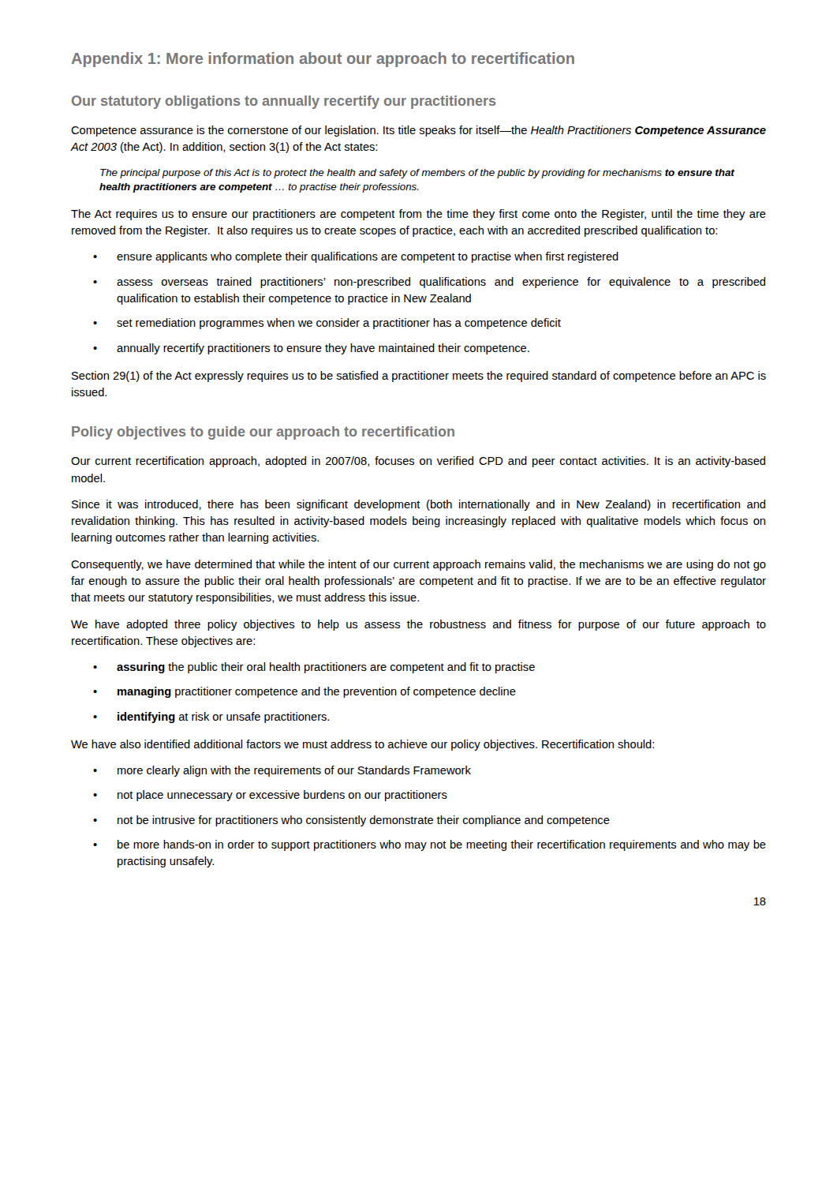Appendix 1: More information about our approach to recertification
Our statutory obligations to annually recertify our practitioners
Competence assurance is the cornerstone of our legislation. Its title speaks for itself—the Health Practitioners Competence Assurance Act 2003 (the Act). In addition, section 3(1) of the Act states:
The principal purpose of this Act is to protect the health and safety of members of the public by providing for mechanisms to ensure that health practitioners are competent … to practise their professions.
The Act requires us to ensure our practitioners are competent from the time they first come onto the Register, until the time they are removed from the Register. It also requires us to create scopes of practice, each with an accredited prescribed qualification to:
ensure applicants who complete their qualifications are competent to practise when first registered
assess overseas trained practitioners’ non-prescribed qualifications and experience for equivalence to a prescribed qualification to establish their competence to practice in New Zealand
set remediation programmes when we consider a practitioner has a competence deficit
annually recertify practitioners to ensure they have maintained their competence.
Section 29(1) of the Act expressly requires us to be satisfied a practitioner meets the required standard of competence before an APC is issued.
Policy objectives to guide our approach to recertification
Our current recertification approach, adopted in 2007/08, focuses on verified CPD and peer contact activities. It is an activity-based model.
Since it was introduced, there has been significant development (both internationally and in New Zealand) in recertification and revalidation thinking. This has resulted in activity-based models being increasingly replaced with qualitative models which focus on learning outcomes rather than learning activities.
Consequently, we have determined that while the intent of our current approach remains valid, the mechanisms we are using do not go far enough to assure the public their oral health professionals’ are competent and fit to practise. If we are to be an effective regulator that meets our statutory responsibilities, we must address this issue.
We have adopted three policy objectives to help us assess the robustness and fitness for purpose of our future approach to recertification. These objectives are:
assuring the public their oral health practitioners are competent and fit to practise
managing practitioner competence and the prevention of competence decline
identifying at risk or unsafe practitioners.
We have also identified additional factors we must address to achieve our policy objectives. Recertification should:
more clearly align with the requirements of our Standards Framework
not place unnecessary or excessive burdens on our practitioners
not be intrusive for practitioners who consistently demonstrate their compliance and competence
be more hands-on in order to support practitioners who may not be meeting their recertification requirements and who may be practising unsafely.
18